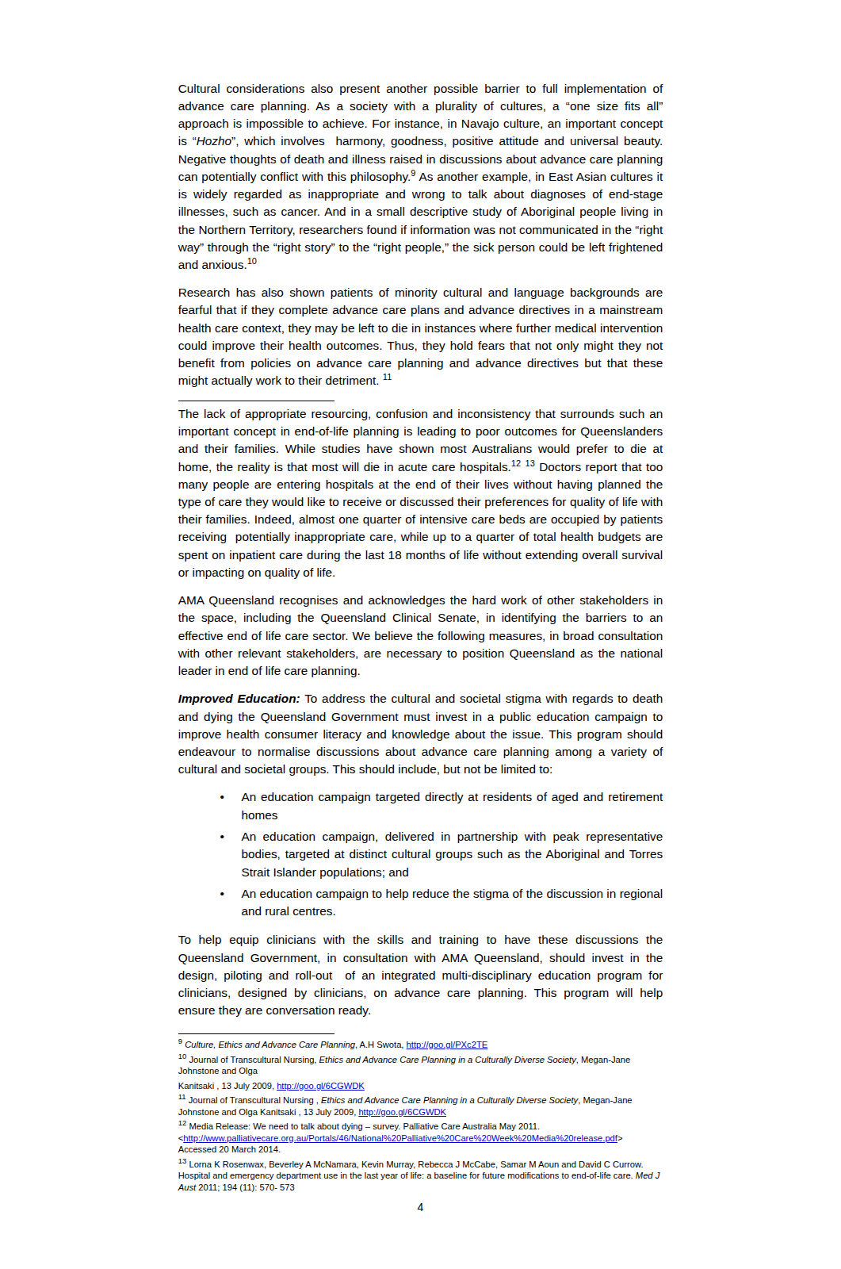Cultural considerations also present another possible barrier to full implementation of advance care planning. As a society with a plurality of cultures, a “one size fits all” approach is impossible to achieve. For instance, in Navajo culture, an important concept is “Hozho”, which involves harmony, goodness, positive attitude and universal beauty. Negative thoughts of death and illness raised in discussions about advance care planning can potentially conflict with this philosophy.9 As another example, in East Asian cultures it is widely regarded as inappropriate and wrong to talk about diagnoses of end-stage illnesses, such as cancer. And in a small descriptive study of Aboriginal people living in the Northern Territory, researchers found if information was not communicated in the “right way” through the “right story” to the “right people,” the sick person could be left frightened and anxious.10
Research has also shown patients of minority cultural and language backgrounds are fearful that if they complete advance care plans and advance directives in a mainstream health care context, they may be left to die in instances where further medical intervention could improve their health outcomes. Thus, they hold fears that not only might they not benefit from policies on advance care planning and advance directives but that these might actually work to their detriment. 11
The lack of appropriate resourcing, confusion and inconsistency that surrounds such an important concept in end-of-life planning is leading to poor outcomes for Queenslanders and their families. While studies have shown most Australians would prefer to die at home, the reality is that most will die in acute care hospitals.12 13 Doctors report that too many people are entering hospitals at the end of their lives without having planned the type of care they would like to receive or discussed their preferences for quality of life with their families. Indeed, almost one quarter of intensive care beds are occupied by patients receiving potentially inappropriate care, while up to a quarter of total health budgets are spent on inpatient care during the last 18 months of life without extending overall survival or impacting on quality of life.
AMA Queensland recognises and acknowledges the hard work of other stakeholders in the space, including the Queensland Clinical Senate, in identifying the barriers to an effective end of life care sector. We believe the following measures, in broad consultation with other relevant stakeholders, are necessary to position Queensland as the national leader in end of life care planning.
Improved Education: To address the cultural and societal stigma with regards to death and dying the Queensland Government must invest in a public education campaign to improve health consumer literacy and knowledge about the issue. This program should endeavour to normalise discussions about advance care planning among a variety of cultural and societal groups. This should include, but not be limited to:
An education campaign targeted directly at residents of aged and retirement homes
An education campaign, delivered in partnership with peak representative bodies, targeted at distinct cultural groups such as the Aboriginal and Torres Strait Islander populations; and
An education campaign to help reduce the stigma of the discussion in regional and rural centres.
To help equip clinicians with the skills and training to have these discussions the Queensland Government, in consultation with AMA Queensland, should invest in the design, piloting and roll-out of an integrated multi-disciplinary education program for clinicians, designed by clinicians, on advance care planning. This program will help ensure they are conversation ready.
9 Culture, Ethics and Advance Care Planning, A.H Swota, http://goo.gl/PXc2TE
10 Journal of Transcultural Nursing, Ethics and Advance Care Planning in a Culturally Diverse Society, Megan-Jane Johnstone and Olga
Kanitsaki , 13 July 2009, http://goo.gl/6CGWDK
11 Journal of Transcultural Nursing , Ethics and Advance Care Planning in a Culturally Diverse Society, Megan-Jane Johnstone and Olga Kanitsaki , 13 July 2009, http://goo.gl/6CGWDK
12 Media Release: We need to talk about dying – survey. Palliative Care Australia May 2011.
<http://www.palliativecare.org.au/Portals/46/National%20Palliative%20Care%20Week%20Media%20release.pdf> Accessed 20 March 2014.
13 Lorna K Rosenwax, Beverley A McNamara, Kevin Murray, Rebecca J McCabe, Samar M Aoun and David C Currow. Hospital and emergency department use in the last year of life: a baseline for future modifications to end-of-life care. Med J Aust 2011; 194 (11): 570- 573
4